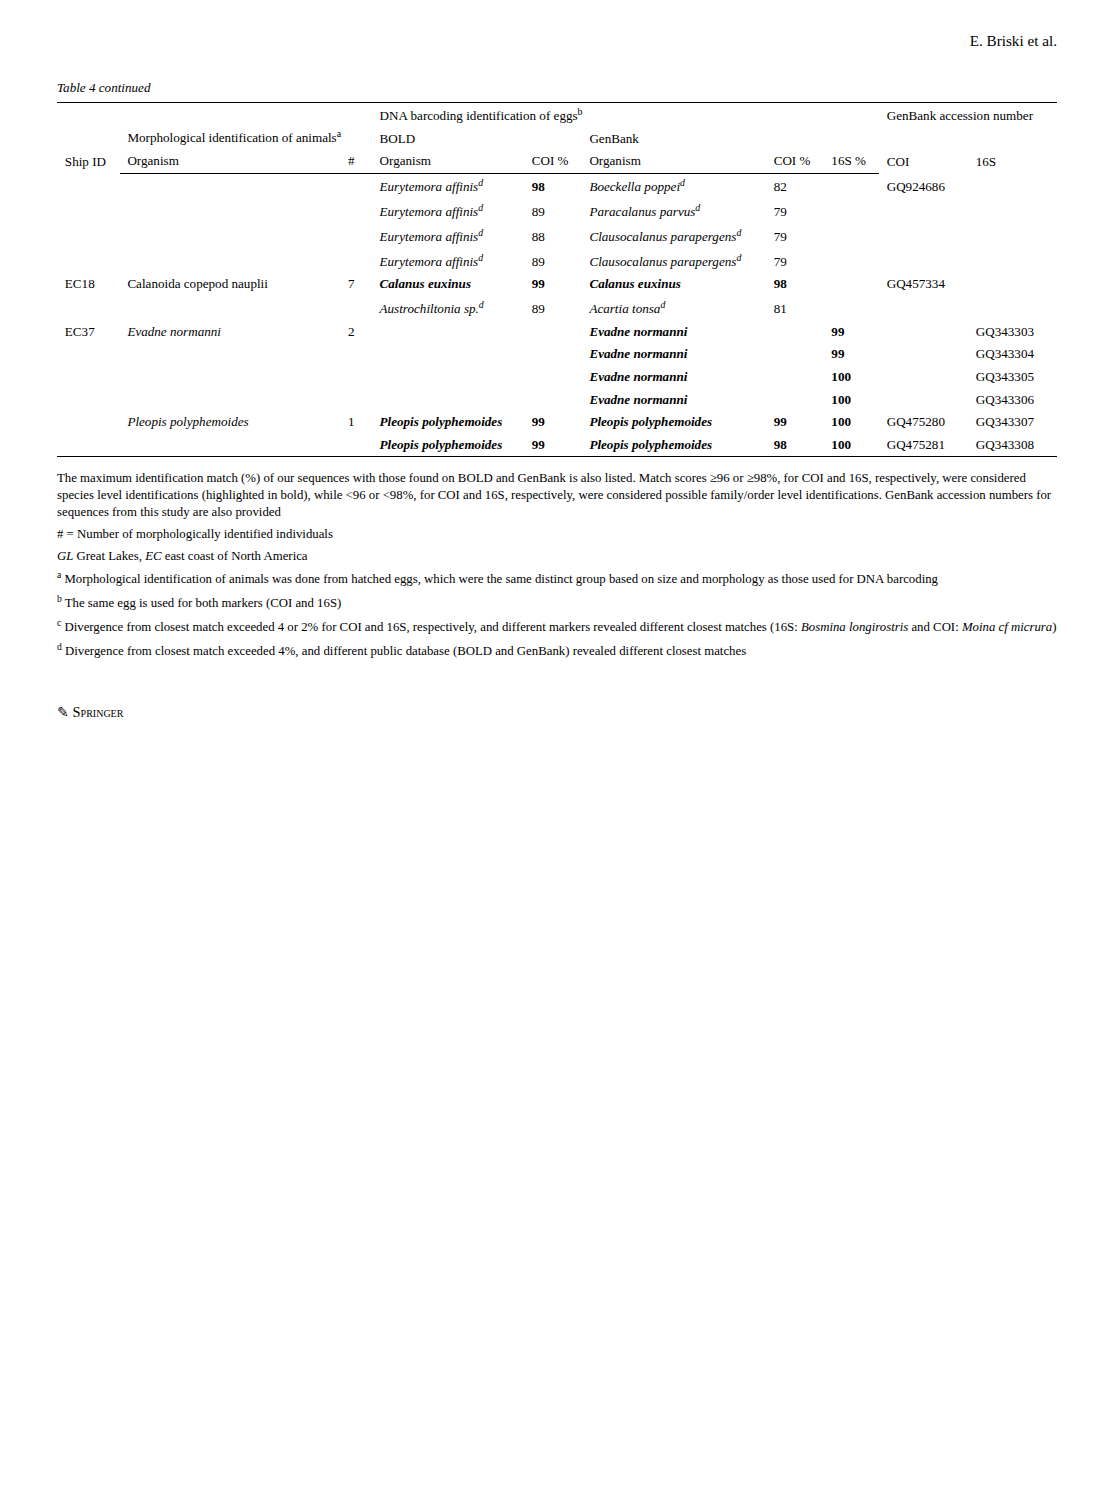E. Briski et al.
Table 4 continued
| Ship ID | Morphological identification of animals a | DNA barcoding identification of eggs b | GenBank accession number |
| --- | --- | --- | --- |
| BOLD | GenBank | COI | 16S |
| Organism | # | Organism | COI % | Organism | COI % | 16S % |
| | | | Eurytemora affinis d | 98 | Boeckella poppei d | 82 | | GQ924686 | |
| | | | Eurytemora affinis d | 89 | Paracalanus parvus d | 79 | | | |
| | | | Eurytemora affinis d | 88 | Clausocalanus parapergens d | 79 | | | |
| | | | Eurytemora affinis d | 89 | Clausocalanus parapergens d | 79 | | | |
| EC18 | Calanoida copepod nauplii | 7 | Calanus euxinus | 99 | Calanus euxinus | 98 | | GQ457334 | |
| | | | Austrochiltonia sp. d | 89 | Acartia tonsa d | 81 | | | |
| EC37 | Evadne normanni | 2 | | | Evadne normanni | | 99 | | GQ343303 |
| | | | | | Evadne normanni | | 99 | | GQ343304 |
| | | | | | Evadne normanni | | 100 | | GQ343305 |
| | | | | | Evadne normanni | | 100 | | GQ343306 |
| | Pleopis polyphemoides | 1 | Pleopis polyphemoides | 99 | Pleopis polyphemoides | 99 | 100 | GQ475280 | GQ343307 |
| | | | Pleopis polyphemoides | 99 | Pleopis polyphemoides | 98 | 100 | GQ475281 | GQ343308 |
The maximum identification match (%) of our sequences with those found on BOLD and GenBank is also listed. Match scores ≥96 or ≥98%, for COI and 16S, respectively, were considered species level identifications (highlighted in bold), while <96 or <98%, for COI and 16S, respectively, were considered possible family/order level identifications. GenBank accession numbers for sequences from this study are also provided
# = Number of morphologically identified individuals
GL Great Lakes, EC east coast of North America
a Morphological identification of animals was done from hatched eggs, which were the same distinct group based on size and morphology as those used for DNA barcoding
b The same egg is used for both markers (COI and 16S)
c Divergence from closest match exceeded 4 or 2% for COI and 16S, respectively, and different markers revealed different closest matches (16S: Bosmina longirostris and COI: Moina cf micrura)
d Divergence from closest match exceeded 4%, and different public database (BOLD and GenBank) revealed different closest matches
✎ Springer